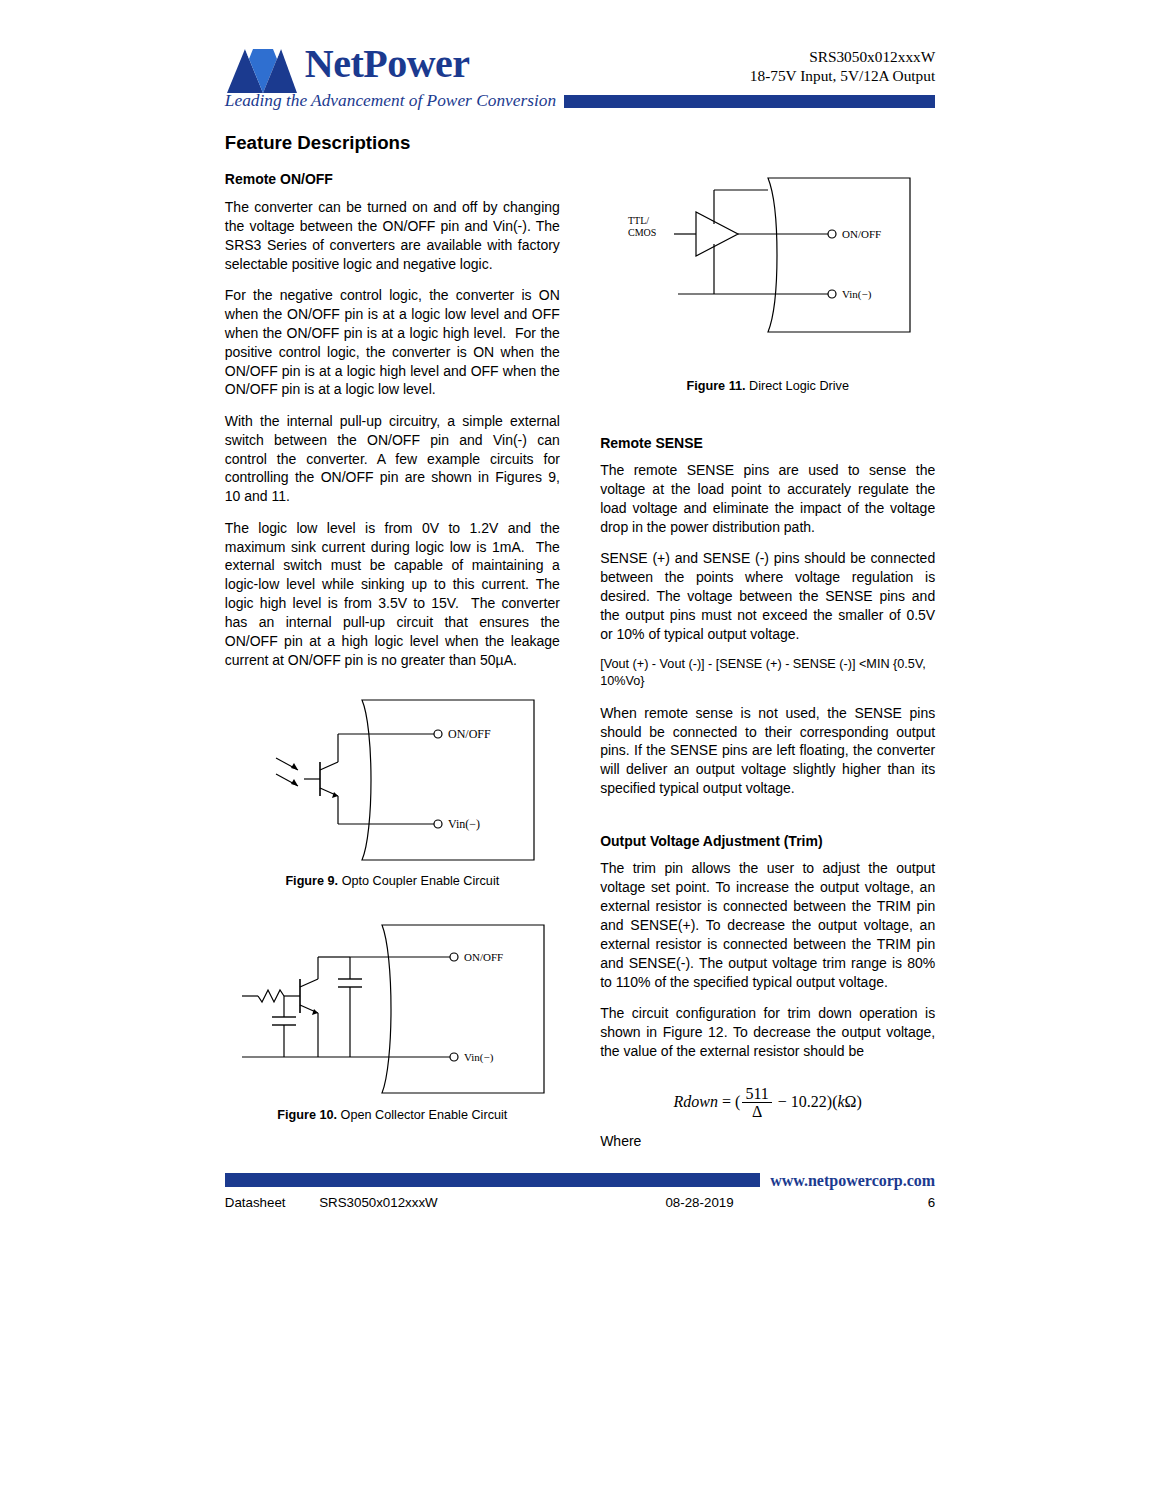Net Power
SRS3050x012xxxW
18-75V Input, 5V/12A Output
Leading the Advancement of Power Conversion
Feature Descriptions
Remote ON/OFF
The converter can be turned on and off by changing the voltage between the ON/OFF pin and Vin(-). The SRS3 Series of converters are available with factory selectable positive logic and negative logic.
For the negative control logic, the converter is ON when the ON/OFF pin is at a logic low level and OFF when the ON/OFF pin is at a logic high level. For the positive control logic, the converter is ON when the ON/OFF pin is at a logic high level and OFF when the ON/OFF pin is at a logic low level.
With the internal pull-up circuitry, a simple external switch between the ON/OFF pin and Vin(-) can control the converter. A few example circuits for controlling the ON/OFF pin are shown in Figures 9, 10 and 11.
The logic low level is from 0V to 1.2V and the maximum sink current during logic low is 1mA. The external switch must be capable of maintaining a logic-low level while sinking up to this current. The logic high level is from 3.5V to 15V. The converter has an internal pull-up circuit that ensures the ON/OFF pin at a high logic level when the leakage current at ON/OFF pin is no greater than 50µA.
ON/OFF Vin(−)
Figure 9. Opto Coupler Enable Circuit
ON/OFF Vin(−)
Figure 10. Open Collector Enable Circuit
ON/OFF Vin(−) TTL/ CMOS
Figure 11. Direct Logic Drive
Remote SENSE
The remote SENSE pins are used to sense the voltage at the load point to accurately regulate the load voltage and eliminate the impact of the voltage drop in the power distribution path.
SENSE (+) and SENSE (-) pins should be connected between the points where voltage regulation is desired. The voltage between the SENSE pins and the output pins must not exceed the smaller of 0.5V or 10% of typical output voltage.
[Vout (+) - Vout (-)] - [SENSE (+) - SENSE (-)] <MIN {0.5V, 10%Vo}
When remote sense is not used, the SENSE pins should be connected to their corresponding output pins. If the SENSE pins are left floating, the converter will deliver an output voltage slightly higher than its specified typical output voltage.
Output Voltage Adjustment (Trim)
The trim pin allows the user to adjust the output voltage set point. To increase the output voltage, an external resistor is connected between the TRIM pin and SENSE(+). To decrease the output voltage, an external resistor is connected between the TRIM pin and SENSE(-). The output voltage trim range is 80% to 110% of the specified typical output voltage.
The circuit configuration for trim down operation is shown in Figure 12. To decrease the output voltage, the value of the external resistor should be
Rdown = (511 Δ − 10.22)(k Ω)
Where
www.netpowercorp.com
Datasheet SRS3050x012xxxW
08-28-2019
6